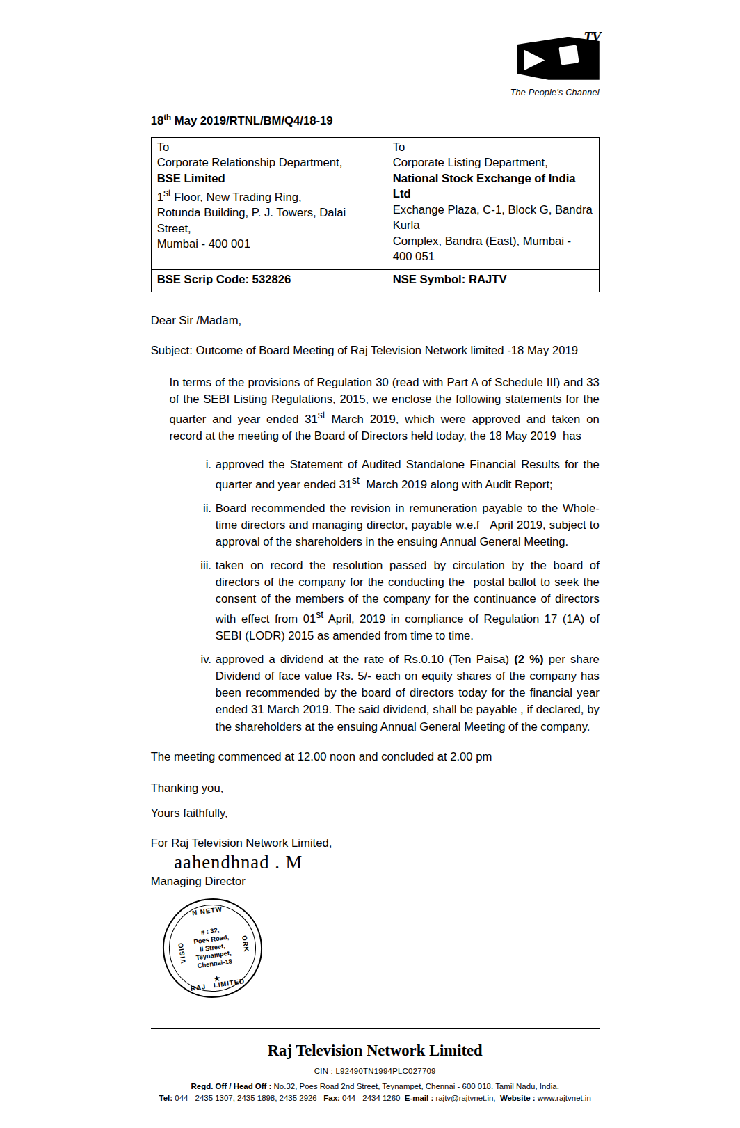TV
The People's Channel
18th May 2019/RTNL/BM/Q4/18-19
| To Corporate Relationship Department, BSE Limited 1 st Floor, New Trading Ring, Rotunda Building, P. J. Towers, Dalai Street, Mumbai - 400 001 | To Corporate Listing Department, National Stock Exchange of India Ltd Exchange Plaza, C-1, Block G, Bandra Kurla Complex, Bandra (East), Mumbai - 400 051 |
| BSE Scrip Code: 532826 | NSE Symbol: RAJTV |
Dear Sir /Madam,
Subject: Outcome of Board Meeting of Raj Television Network limited -18 May 2019
In terms of the provisions of Regulation 30 (read with Part A of Schedule III) and 33 of the SEBI Listing Regulations, 2015, we enclose the following statements for the quarter and year ended 31st March 2019, which were approved and taken on record at the meeting of the Board of Directors held today, the 18 May 2019 has
i. approved the Statement of Audited Standalone Financial Results for the quarter and year ended 31st March 2019 along with Audit Report;
ii. Board recommended the revision in remuneration payable to the Whole-time directors and managing director, payable w.e.f April 2019, subject to approval of the shareholders in the ensuing Annual General Meeting.
iii. taken on record the resolution passed by circulation by the board of directors of the company for the conducting the postal ballot to seek the consent of the members of the company for the continuance of directors with effect from 01st April, 2019 in compliance of Regulation 17 (1A) of SEBI (LODR) 2015 as amended from time to time.
iv. approved a dividend at the rate of Rs.0.10 (Ten Paisa) (2 %) per share Dividend of face value Rs. 5/- each on equity shares of the company has been recommended by the board of directors today for the financial year ended 31 March 2019. The said dividend, shall be payable , if declared, by the shareholders at the ensuing Annual General Meeting of the company.
The meeting commenced at 12.00 noon and concluded at 2.00 pm
Thanking you,
Yours faithfully,
For Raj Television Network Limited,
aahendhnad . M
Managing Director
N NETW VISIO ORK RAJ LIMITED
# : 32,
Poes Road,
II Street,
Teynampet,
Chennai-18
★
Raj Television Network Limited
CIN : L92490TN1994PLC027709
Regd. Off / Head Off : No.32, Poes Road 2nd Street, Teynampet, Chennai - 600 018. Tamil Nadu, India.
Tel: 044 - 2435 1307, 2435 1898, 2435 2926 Fax: 044 - 2434 1260 E-mail : rajtv@rajtvnet.in, Website : www.rajtvnet.in